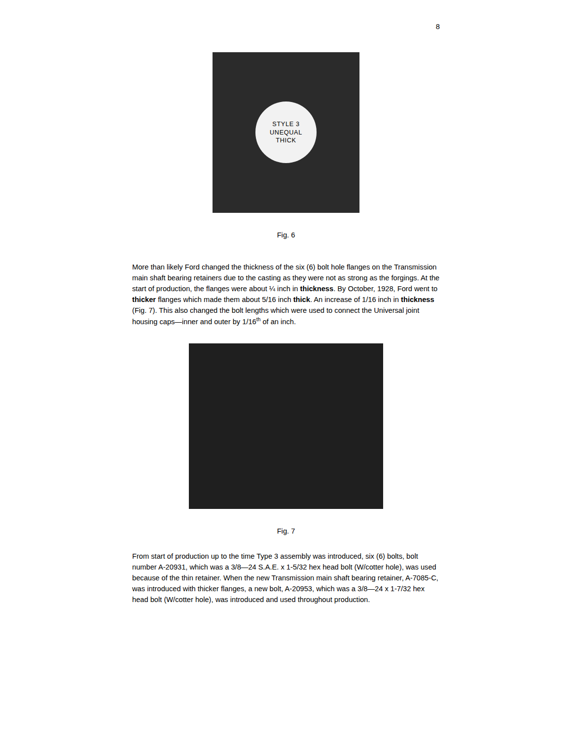8
STYLE 3
UNEQUAL
THICK
Fig. 6
More than likely Ford changed the thickness of the six (6) bolt hole flanges on the Transmission main shaft bearing retainers due to the casting as they were not as strong as the forgings. At the start of production, the flanges were about ¼ inch in thickness. By October, 1928, Ford went to thicker flanges which made them about 5/16 inch thick. An increase of 1/16 inch in thickness (Fig. 7). This also changed the bolt lengths which were used to connect the Universal joint housing caps—inner and outer by 1/16th of an inch.
Fig. 7
From start of production up to the time Type 3 assembly was introduced, six (6) bolts, bolt number A-20931, which was a 3/8—24 S.A.E. x 1-5/32 hex head bolt (W/cotter hole), was used because of the thin retainer. When the new Transmission main shaft bearing retainer, A-7085-C, was introduced with thicker flanges, a new bolt, A-20953, which was a 3/8—24 x 1-7/32 hex head bolt (W/cotter hole), was introduced and used throughout production.